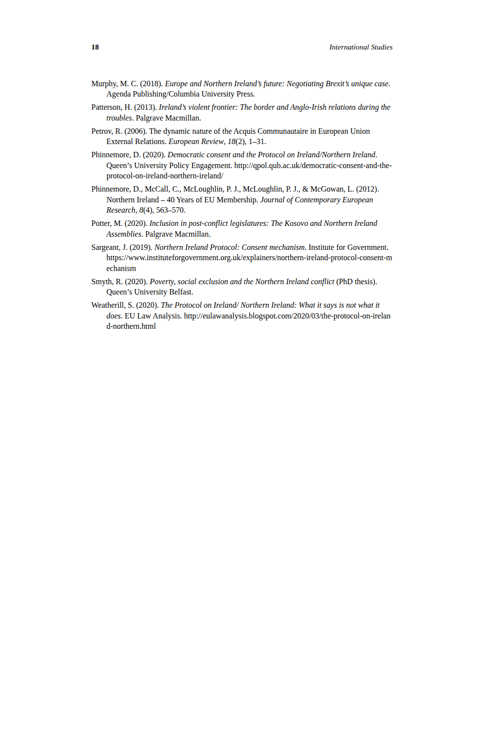18 International Studies
Murphy, M. C. (2018). Europe and Northern Ireland’s future: Negotiating Brexit’s unique case. Agenda Publishing/Columbia University Press.
Patterson, H. (2013). Ireland’s violent frontier: The border and Anglo-Irish relations during the troubles. Palgrave Macmillan.
Petrov, R. (2006). The dynamic nature of the Acquis Communautaire in European Union External Relations. European Review, 18(2), 1–31.
Phinnemore, D. (2020). Democratic consent and the Protocol on Ireland/Northern Ireland. Queen’s University Policy Engagement. http://qpol.qub.ac.uk/democratic-consent-and-the-protocol-on-ireland-northern-ireland/
Phinnemore, D., McCall, C., McLoughlin, P. J., McLoughlin, P. J., & McGowan, L. (2012). Northern Ireland – 40 Years of EU Membership. Journal of Contemporary European Research, 8(4), 563–570.
Potter, M. (2020). Inclusion in post-conflict legislatures: The Kosovo and Northern Ireland Assemblies. Palgrave Macmillan.
Sargeant, J. (2019). Northern Ireland Protocol: Consent mechanism. Institute for Government. https://www.instituteforgovernment.org.uk/explainers/northern-ireland-protocol-consent-mechanism
Smyth, R. (2020). Poverty, social exclusion and the Northern Ireland conflict (PhD thesis). Queen’s University Belfast.
Weatherill, S. (2020). The Protocol on Ireland/ Northern Ireland: What it says is not what it does. EU Law Analysis. http://eulawanalysis.blogspot.com/2020/03/the-protocol-on-ireland-northern.html